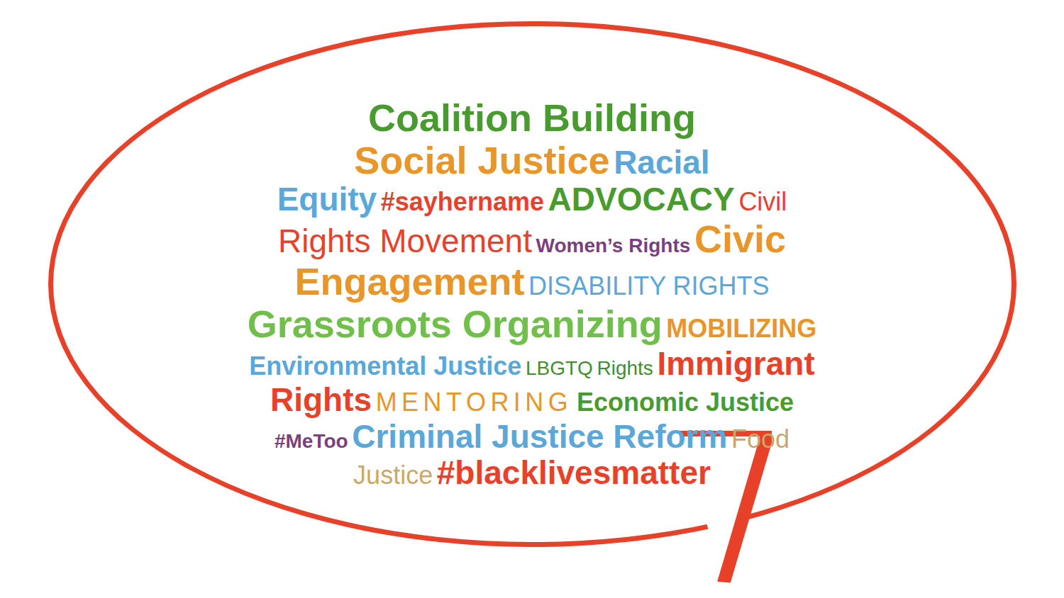Coalition Building
Social Justice Racial
Equity #sayhername ADVOCACY Civil
Rights Movement Women’s Rights Civic
Engagement DISABILITY RIGHTS
Grassroots Organizing MOBILIZING
Environmental Justice LBGTQ Rights Immigrant
Rights MENTORING Economic Justice
#MeToo Criminal Justice Reform Food
Justice #blacklivesmatter